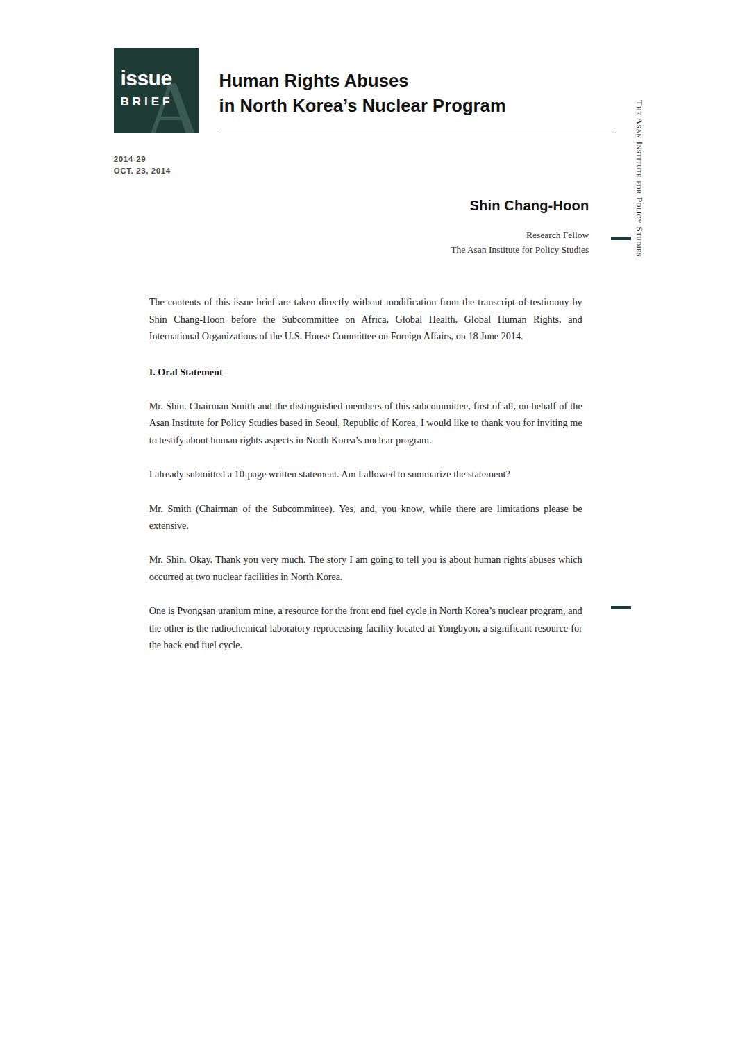A issue BRIEF
Human Rights Abuses
in North Korea’s Nuclear Program
2014-29
OCT. 23, 2014
Shin Chang-Hoon
Research Fellow
The Asan Institute for Policy Studies
The contents of this issue brief are taken directly without modification from the transcript of testimony by Shin Chang-Hoon before the Subcommittee on Africa, Global Health, Global Human Rights, and International Organizations of the U.S. House Committee on Foreign Affairs, on 18 June 2014.
I. Oral Statement
Mr. Shin. Chairman Smith and the distinguished members of this subcommittee, first of all, on behalf of the Asan Institute for Policy Studies based in Seoul, Republic of Korea, I would like to thank you for inviting me to testify about human rights aspects in North Korea’s nuclear program.
I already submitted a 10-page written statement. Am I allowed to summarize the statement?
Mr. Smith (Chairman of the Subcommittee). Yes, and, you know, while there are limitations please be extensive.
Mr. Shin. Okay. Thank you very much. The story I am going to tell you is about human rights abuses which occurred at two nuclear facilities in North Korea.
One is Pyongsan uranium mine, a resource for the front end fuel cycle in North Korea’s nuclear program, and the other is the radiochemical laboratory reprocessing facility located at Yongbyon, a significant resource for the back end fuel cycle.
The Asan Institute for Policy Studies